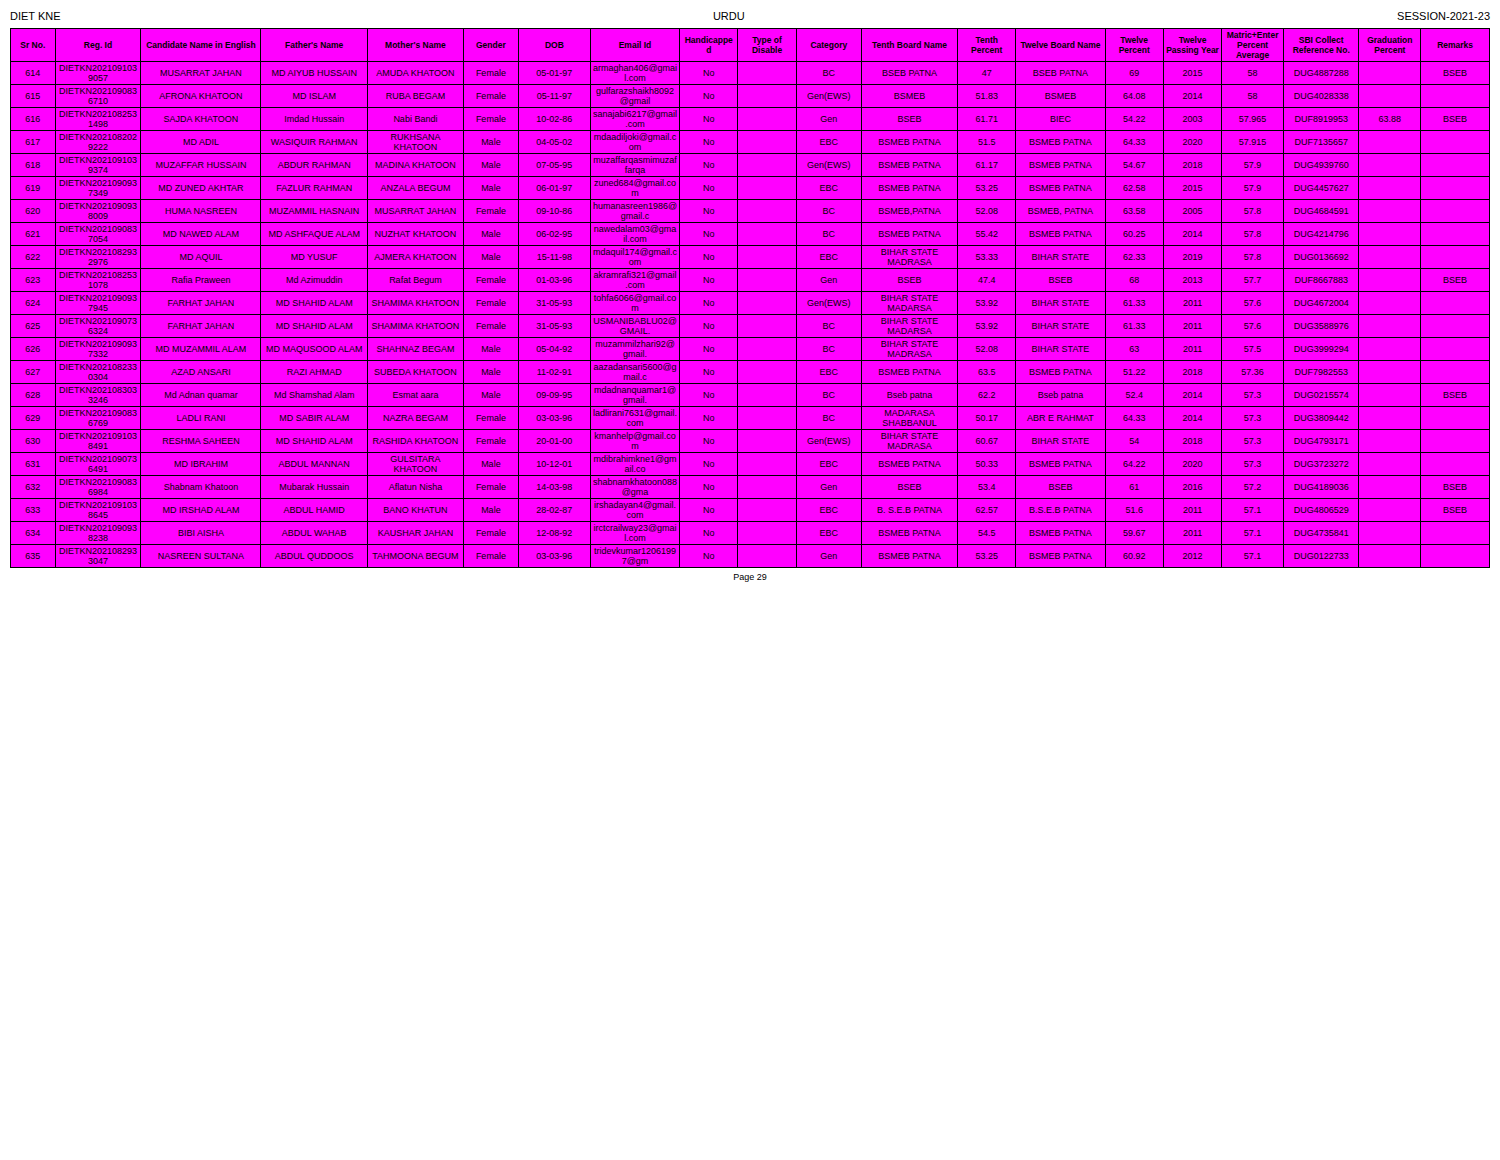DIET KNE URDU SESSION-2021-23
| Sr No. | Reg. Id | Candidate Name in English | Father's Name | Mother's Name | Gender | DOB | Email Id | Handicapped | Type of Disable | Category | Tenth Board Name | Tenth Percent | Twelve Board Name | Twelve Percent | Twelve Passing Year | Matric+Enter Percent Average | SBI Collect Reference No. | Graduation Percent | Remarks |
| --- | --- | --- | --- | --- | --- | --- | --- | --- | --- | --- | --- | --- | --- | --- | --- | --- | --- | --- | --- |
| 614 | DIETKN2021091039057 | MUSARRAT JAHAN | MD AIYUB HUSSAIN | AMUDA KHATOON | Female | 05-01-97 | armaghan406@gmail.com | No | | BC | BSEB PATNA | 47 | BSEB PATNA | 69 | 2015 | 58 | DUG4887288 | | BSEB |
| 615 | DIETKN2021090836710 | AFRONA KHATOON | MD ISLAM | RUBA BEGAM | Female | 05-11-97 | gulfarazshaikh8092@gmail | No | | Gen(EWS) | BSMEB | 51.83 | BSMEB | 64.08 | 2014 | 58 | DUG4028338 | | |
| 616 | DIETKN2021082531498 | SAJDA KHATOON | Imdad Hussain | Nabi Bandi | Female | 10-02-86 | sanajabi6217@gmail.com | No | | Gen | BSEB | 61.71 | BIEC | 54.22 | 2003 | 57.965 | DUF8919953 | 63.88 | BSEB |
| 617 | DIETKN2021082029222 | MD ADIL | WASIQUIR RAHMAN | RUKHSANA KHATOON | Male | 04-05-02 | mdaadiljoki@gmail.com | No | | EBC | BSMEB PATNA | 51.5 | BSMEB PATNA | 64.33 | 2020 | 57.915 | DUF7135657 | | |
| 618 | DIETKN2021091039374 | MUZAFFAR HUSSAIN | ABDUR RAHMAN | MADINA KHATOON | Male | 07-05-95 | muzaffarqasmimuzaffarqa | No | | Gen(EWS) | BSMEB PATNA | 61.17 | BSMEB PATNA | 54.67 | 2018 | 57.9 | DUG4939760 | | |
| 619 | DIETKN2021090937349 | MD ZUNED AKHTAR | FAZLUR RAHMAN | ANZALA BEGUM | Male | 06-01-97 | zuned684@gmail.com | No | | EBC | BSMEB PATNA | 53.25 | BSMEB PATNA | 62.58 | 2015 | 57.9 | DUG4457627 | | |
| 620 | DIETKN2021090938009 | HUMA NASREEN | MUZAMMIL HASNAIN | MUSARRAT JAHAN | Female | 09-10-86 | humanasreen1986@gmail.c | No | | BC | BSMEB,PATNA | 52.08 | BSMEB, PATNA | 63.58 | 2005 | 57.8 | DUG4684591 | | |
| 621 | DIETKN2021090837054 | MD NAWED ALAM | MD ASHFAQUE ALAM | NUZHAT KHATOON | Male | 06-02-95 | nawedalam03@gmail.com | No | | BC | BSMEB PATNA | 55.42 | BSMEB PATNA | 60.25 | 2014 | 57.8 | DUG4214796 | | |
| 622 | DIETKN2021082932976 | MD AQUIL | MD YUSUF | AJMERA KHATOON | Male | 15-11-98 | mdaquil174@gmail.com | No | | EBC | BIHAR STATE MADRASA | 53.33 | BIHAR STATE | 62.33 | 2019 | 57.8 | DUG0136692 | | |
| 623 | DIETKN2021082531078 | Rafia Praween | Md Azimuddin | Rafat Begum | Female | 01-03-96 | akramrafi321@gmail.com | No | | Gen | BSEB | 47.4 | BSEB | 68 | 2013 | 57.7 | DUF8667883 | | BSEB |
| 624 | DIETKN2021090937945 | FARHAT JAHAN | MD SHAHID ALAM | SHAMIMA KHATOON | Female | 31-05-93 | tohfa6066@gmail.com | No | | Gen(EWS) | BIHAR STATE MADARSA | 53.92 | BIHAR STATE | 61.33 | 2011 | 57.6 | DUG4672004 | | |
| 625 | DIETKN2021090736324 | FARHAT JAHAN | MD SHAHID ALAM | SHAMIMA KHATOON | Female | 31-05-93 | USMANIBABLU02@GMAIL. | No | | BC | BIHAR STATE MADARSA | 53.92 | BIHAR STATE | 61.33 | 2011 | 57.6 | DUG3588976 | | |
| 626 | DIETKN2021090937332 | MD MUZAMMIL ALAM | MD MAQUSOOD ALAM | SHAHNAZ BEGAM | Male | 05-04-92 | muzammilzhari92@gmail. | No | | BC | BIHAR STATE MADRASA | 52.08 | BIHAR STATE | 63 | 2011 | 57.5 | DUG3999294 | | |
| 627 | DIETKN2021082330304 | AZAD ANSARI | RAZI AHMAD | SUBEDA KHATOON | Male | 11-02-91 | aazadansari5600@gmail.c | No | | EBC | BSMEB PATNA | 63.5 | BSMEB PATNA | 51.22 | 2018 | 57.36 | DUF7982553 | | |
| 628 | DIETKN2021083033246 | Md Adnan quamar | Md Shamshad Alam | Esmat aara | Male | 09-09-95 | mdadnanquamar1@gmail. | No | | BC | Bseb patna | 62.2 | Bseb patna | 52.4 | 2014 | 57.3 | DUG0215574 | | BSEB |
| 629 | DIETKN2021090836769 | LADLI RANI | MD SABIR ALAM | NAZRA BEGAM | Female | 03-03-96 | ladlirani7631@gmail.com | No | | BC | MADARASA SHABBANUL | 50.17 | ABR E RAHMAT | 64.33 | 2014 | 57.3 | DUG3809442 | | |
| 630 | DIETKN2021091038491 | RESHMA SAHEEN | MD SHAHID ALAM | RASHIDA KHATOON | Female | 20-01-00 | kmanhelp@gmail.com | No | | Gen(EWS) | BIHAR STATE MADRASA | 60.67 | BIHAR STATE | 54 | 2018 | 57.3 | DUG4793171 | | |
| 631 | DIETKN2021090736491 | MD IBRAHIM | ABDUL MANNAN | GULSITARA KHATOON | Male | 10-12-01 | mdibrahimkne1@gmail.co | No | | EBC | BSMEB PATNA | 50.33 | BSMEB PATNA | 64.22 | 2020 | 57.3 | DUG3723272 | | |
| 632 | DIETKN2021090836984 | Shabnam Khatoon | Mubarak Hussain | Aflatun Nisha | Female | 14-03-98 | shabnamkhatoon088@gma | No | | Gen | BSEB | 53.4 | BSEB | 61 | 2016 | 57.2 | DUG4189036 | | BSEB |
| 633 | DIETKN2021091038645 | MD IRSHAD ALAM | ABDUL HAMID | BANO KHATUN | Male | 28-02-87 | irshadayan4@gmail.com | No | | EBC | B. S.E.B PATNA | 62.57 | B.S.E.B PATNA | 51.6 | 2011 | 57.1 | DUG4806529 | | BSEB |
| 634 | DIETKN2021090938238 | BIBI AISHA | ABDUL WAHAB | KAUSHAR JAHAN | Female | 12-08-92 | irctcrailway23@gmail.com | No | | EBC | BSMEB PATNA | 54.5 | BSMEB PATNA | 59.67 | 2011 | 57.1 | DUG4735841 | | |
| 635 | DIETKN2021082933047 | NASREEN SULTANA | ABDUL QUDDOOS | TAHMOONA BEGUM | Female | 03-03-96 | tridevkumar12061997@gm | No | | Gen | BSMEB PATNA | 53.25 | BSMEB PATNA | 60.92 | 2012 | 57.1 | DUG0122733 | | |
Page 29